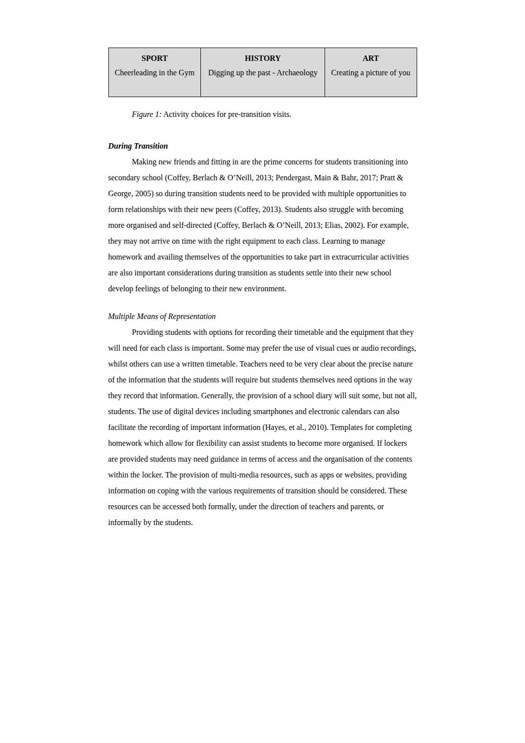| SPORT Cheerleading in the Gym | HISTORY Digging up the past - Archaeology | ART Creating a picture of you |
Figure 1: Activity choices for pre-transition visits.
During Transition
Making new friends and fitting in are the prime concerns for students transitioning into secondary school (Coffey, Berlach & O’Neill, 2013; Pendergast, Main & Bahr, 2017; Pratt & George, 2005) so during transition students need to be provided with multiple opportunities to form relationships with their new peers (Coffey, 2013). Students also struggle with becoming more organised and self-directed (Coffey, Berlach & O’Neill, 2013; Elias, 2002). For example, they may not arrive on time with the right equipment to each class. Learning to manage homework and availing themselves of the opportunities to take part in extracurricular activities are also important considerations during transition as students settle into their new school develop feelings of belonging to their new environment.
Multiple Means of Representation
Providing students with options for recording their timetable and the equipment that they will need for each class is important. Some may prefer the use of visual cues or audio recordings, whilst others can use a written timetable. Teachers need to be very clear about the precise nature of the information that the students will require but students themselves need options in the way they record that information. Generally, the provision of a school diary will suit some, but not all, students. The use of digital devices including smartphones and electronic calendars can also facilitate the recording of important information (Hayes, et al., 2010). Templates for completing homework which allow for flexibility can assist students to become more organised. If lockers are provided students may need guidance in terms of access and the organisation of the contents within the locker. The provision of multi-media resources, such as apps or websites, providing information on coping with the various requirements of transition should be considered. These resources can be accessed both formally, under the direction of teachers and parents, or informally by the students.